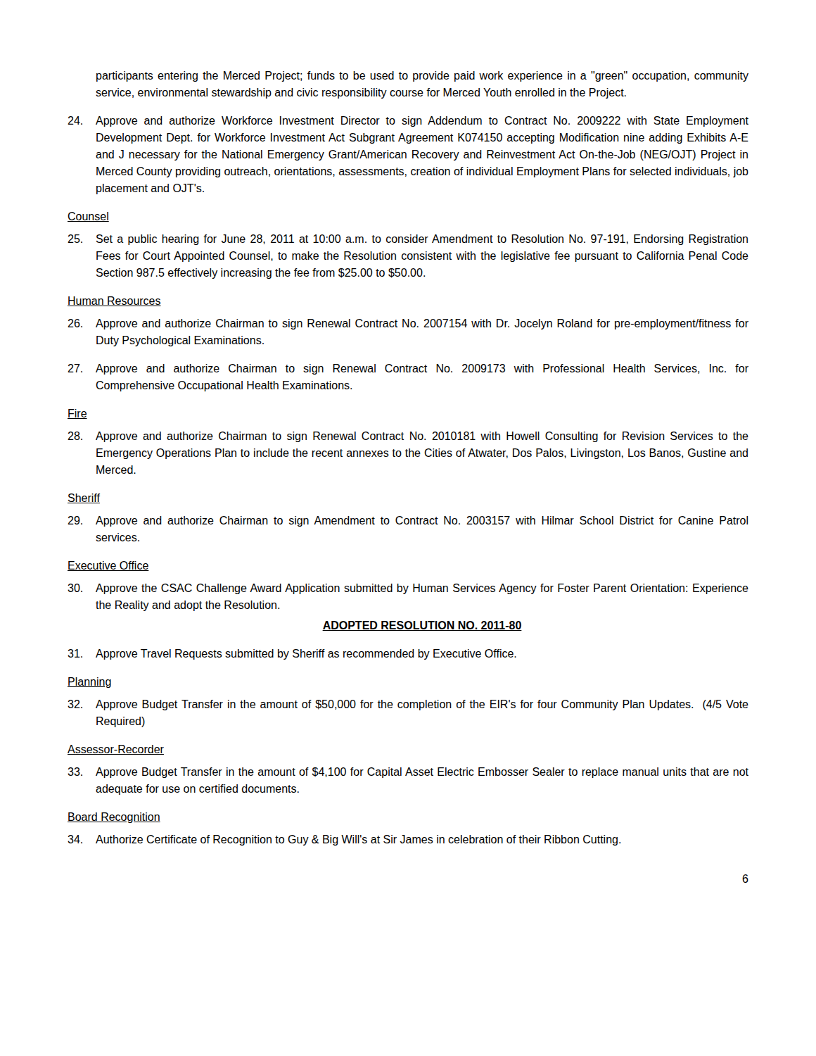participants entering the Merced Project; funds to be used to provide paid work experience in a "green" occupation, community service, environmental stewardship and civic responsibility course for Merced Youth enrolled in the Project.
24. Approve and authorize Workforce Investment Director to sign Addendum to Contract No. 2009222 with State Employment Development Dept. for Workforce Investment Act Subgrant Agreement K074150 accepting Modification nine adding Exhibits A-E and J necessary for the National Emergency Grant/American Recovery and Reinvestment Act On-the-Job (NEG/OJT) Project in Merced County providing outreach, orientations, assessments, creation of individual Employment Plans for selected individuals, job placement and OJT's.
Counsel
25. Set a public hearing for June 28, 2011 at 10:00 a.m. to consider Amendment to Resolution No. 97-191, Endorsing Registration Fees for Court Appointed Counsel, to make the Resolution consistent with the legislative fee pursuant to California Penal Code Section 987.5 effectively increasing the fee from $25.00 to $50.00.
Human Resources
26. Approve and authorize Chairman to sign Renewal Contract No. 2007154 with Dr. Jocelyn Roland for pre-employment/fitness for Duty Psychological Examinations.
27. Approve and authorize Chairman to sign Renewal Contract No. 2009173 with Professional Health Services, Inc. for Comprehensive Occupational Health Examinations.
Fire
28. Approve and authorize Chairman to sign Renewal Contract No. 2010181 with Howell Consulting for Revision Services to the Emergency Operations Plan to include the recent annexes to the Cities of Atwater, Dos Palos, Livingston, Los Banos, Gustine and Merced.
Sheriff
29. Approve and authorize Chairman to sign Amendment to Contract No. 2003157 with Hilmar School District for Canine Patrol services.
Executive Office
30. Approve the CSAC Challenge Award Application submitted by Human Services Agency for Foster Parent Orientation: Experience the Reality and adopt the Resolution.
ADOPTED RESOLUTION NO. 2011-80
31. Approve Travel Requests submitted by Sheriff as recommended by Executive Office.
Planning
32. Approve Budget Transfer in the amount of $50,000 for the completion of the EIR's for four Community Plan Updates. (4/5 Vote Required)
Assessor-Recorder
33. Approve Budget Transfer in the amount of $4,100 for Capital Asset Electric Embosser Sealer to replace manual units that are not adequate for use on certified documents.
Board Recognition
34. Authorize Certificate of Recognition to Guy & Big Will's at Sir James in celebration of their Ribbon Cutting.
6